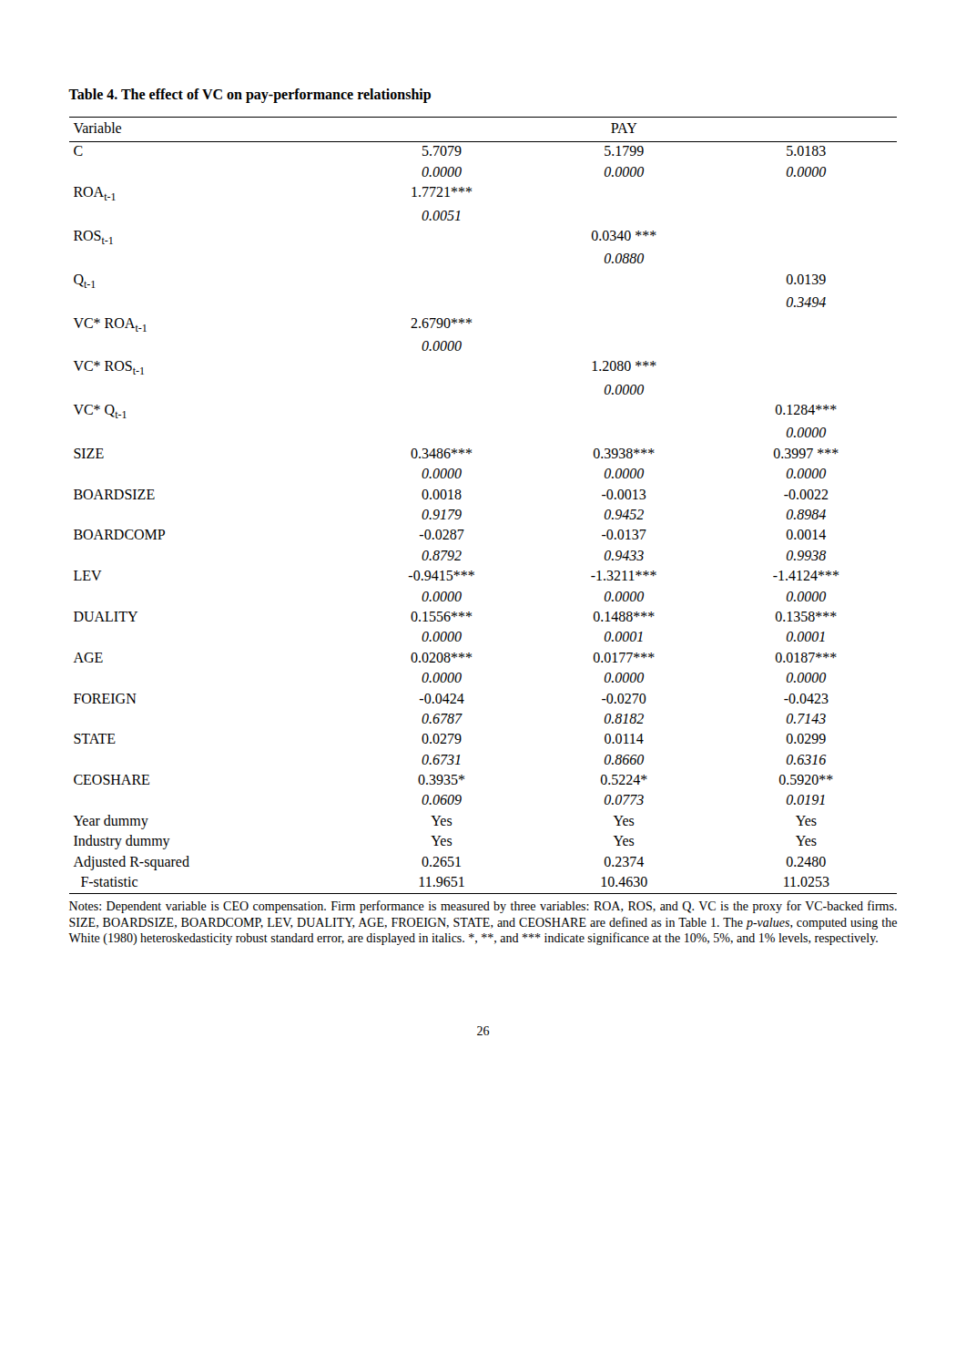Table 4. The effect of VC on pay-performance relationship
| Variable | PAY |
| --- | --- |
| C | 5.7079 | 5.1799 | 5.0183 |
| | 0.0000 | 0.0000 | 0.0000 |
| ROA t-1 | 1.7721*** | | |
| | 0.0051 | | |
| ROS t-1 | | 0.0340 *** | |
| | | 0.0880 | |
| Q t-1 | | | 0.0139 |
| | | | 0.3494 |
| VC* ROA t-1 | 2.6790*** | | |
| | 0.0000 | | |
| VC* ROS t-1 | | 1.2080 *** | |
| | | 0.0000 | |
| VC* Q t-1 | | | 0.1284*** |
| | | | 0.0000 |
| SIZE | 0.3486*** | 0.3938*** | 0.3997 *** |
| | 0.0000 | 0.0000 | 0.0000 |
| BOARDSIZE | 0.0018 | -0.0013 | -0.0022 |
| | 0.9179 | 0.9452 | 0.8984 |
| BOARDCOMP | -0.0287 | -0.0137 | 0.0014 |
| | 0.8792 | 0.9433 | 0.9938 |
| LEV | -0.9415*** | -1.3211*** | -1.4124*** |
| | 0.0000 | 0.0000 | 0.0000 |
| DUALITY | 0.1556*** | 0.1488*** | 0.1358*** |
| | 0.0000 | 0.0001 | 0.0001 |
| AGE | 0.0208*** | 0.0177*** | 0.0187*** |
| | 0.0000 | 0.0000 | 0.0000 |
| FOREIGN | -0.0424 | -0.0270 | -0.0423 |
| | 0.6787 | 0.8182 | 0.7143 |
| STATE | 0.0279 | 0.0114 | 0.0299 |
| | 0.6731 | 0.8660 | 0.6316 |
| CEOSHARE | 0.3935* | 0.5224* | 0.5920** |
| | 0.0609 | 0.0773 | 0.0191 |
| Year dummy | Yes | Yes | Yes |
| Industry dummy | Yes | Yes | Yes |
| Adjusted R-squared | 0.2651 | 0.2374 | 0.2480 |
| F-statistic | 11.9651 | 10.4630 | 11.0253 |
Notes: Dependent variable is CEO compensation. Firm performance is measured by three variables: ROA, ROS, and Q. VC is the proxy for VC-backed firms. SIZE, BOARDSIZE, BOARDCOMP, LEV, DUALITY, AGE, FROEIGN, STATE, and CEOSHARE are defined as in Table 1. The p-values, computed using the White (1980) heteroskedasticity robust standard error, are displayed in italics. *, **, and *** indicate significance at the 10%, 5%, and 1% levels, respectively.
26